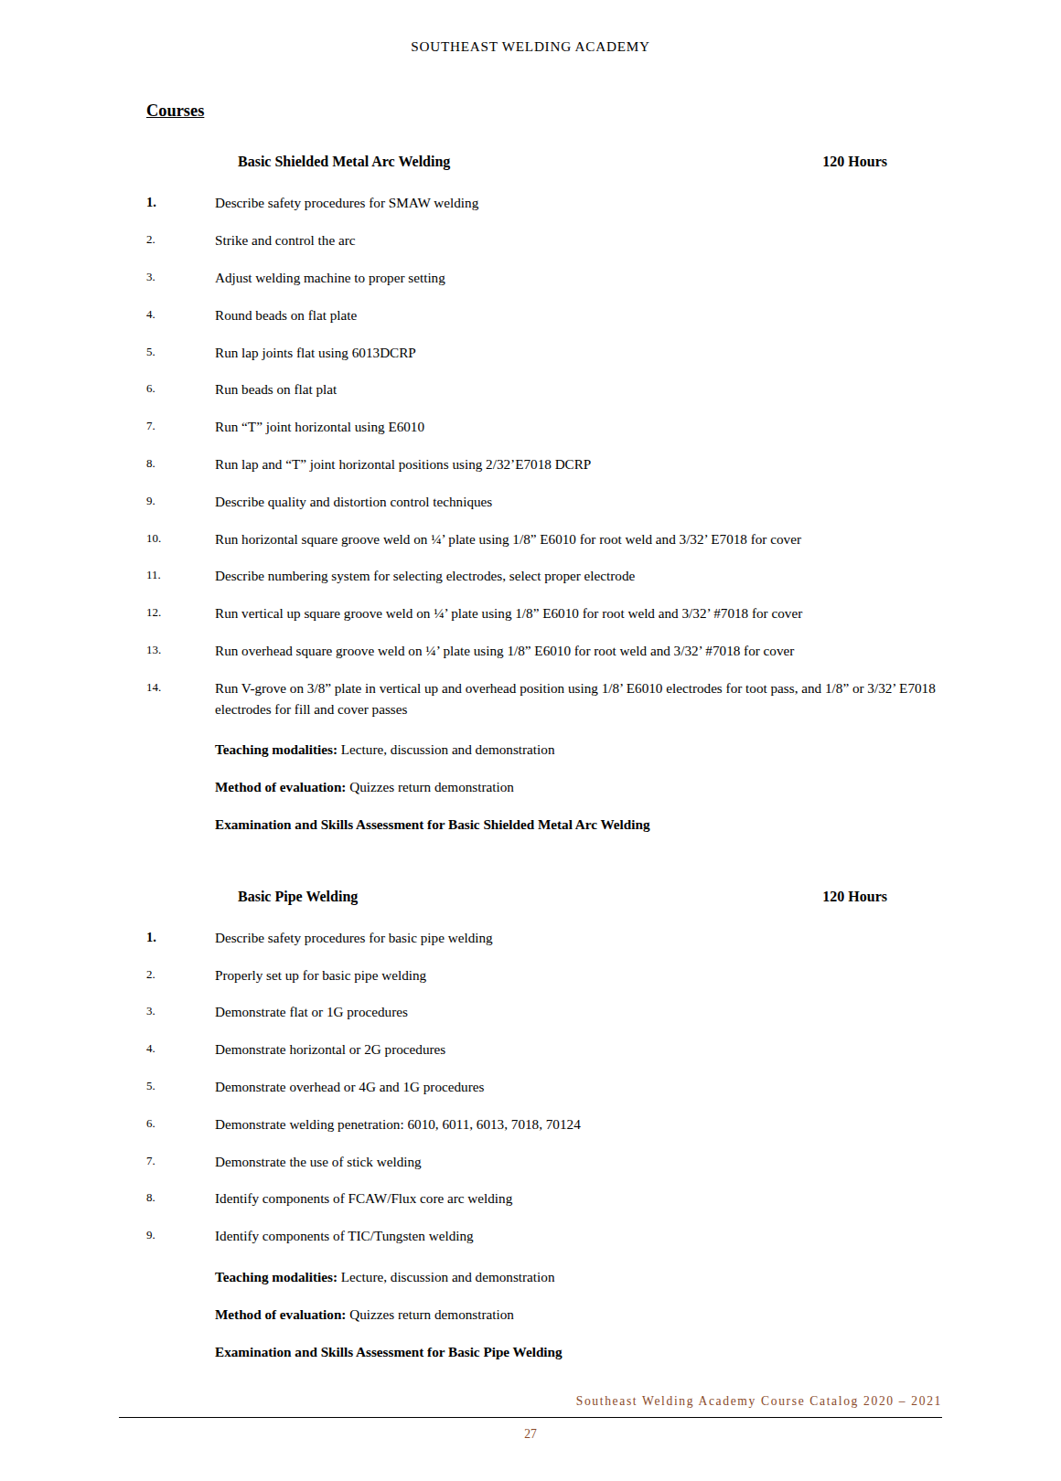SOUTHEAST WELDING ACADEMY
Courses
Basic Shielded Metal Arc Welding 120 Hours
Describe safety procedures for SMAW welding
Strike and control the arc
Adjust welding machine to proper setting
Round beads on flat plate
Run lap joints flat using 6013DCRP
Run beads on flat plat
Run “T” joint horizontal using E6010
Run lap and “T” joint horizontal positions using 2/32’E7018 DCRP
Describe quality and distortion control techniques
Run horizontal square groove weld on ¼’ plate using 1/8” E6010 for root weld and 3/32’ E7018 for cover
Describe numbering system for selecting electrodes, select proper electrode
Run vertical up square groove weld on ¼’ plate using 1/8” E6010 for root weld and 3/32’ #7018 for cover
Run overhead square groove weld on ¼’ plate using 1/8” E6010 for root weld and 3/32’ #7018 for cover
Run V-grove on 3/8” plate in vertical up and overhead position using 1/8’ E6010 electrodes for toot pass, and 1/8” or 3/32’ E7018 electrodes for fill and cover passes
Teaching modalities: Lecture, discussion and demonstration
Method of evaluation: Quizzes return demonstration
Examination and Skills Assessment for Basic Shielded Metal Arc Welding
Basic Pipe Welding 120 Hours
Describe safety procedures for basic pipe welding
Properly set up for basic pipe welding
Demonstrate flat or 1G procedures
Demonstrate horizontal or 2G procedures
Demonstrate overhead or 4G and 1G procedures
Demonstrate welding penetration: 6010, 6011, 6013, 7018, 70124
Demonstrate the use of stick welding
Identify components of FCAW/Flux core arc welding
Identify components of TIC/Tungsten welding
Teaching modalities: Lecture, discussion and demonstration
Method of evaluation: Quizzes return demonstration
Examination and Skills Assessment for Basic Pipe Welding
Southeast Welding Academy Course Catalog 2020 – 2021
27